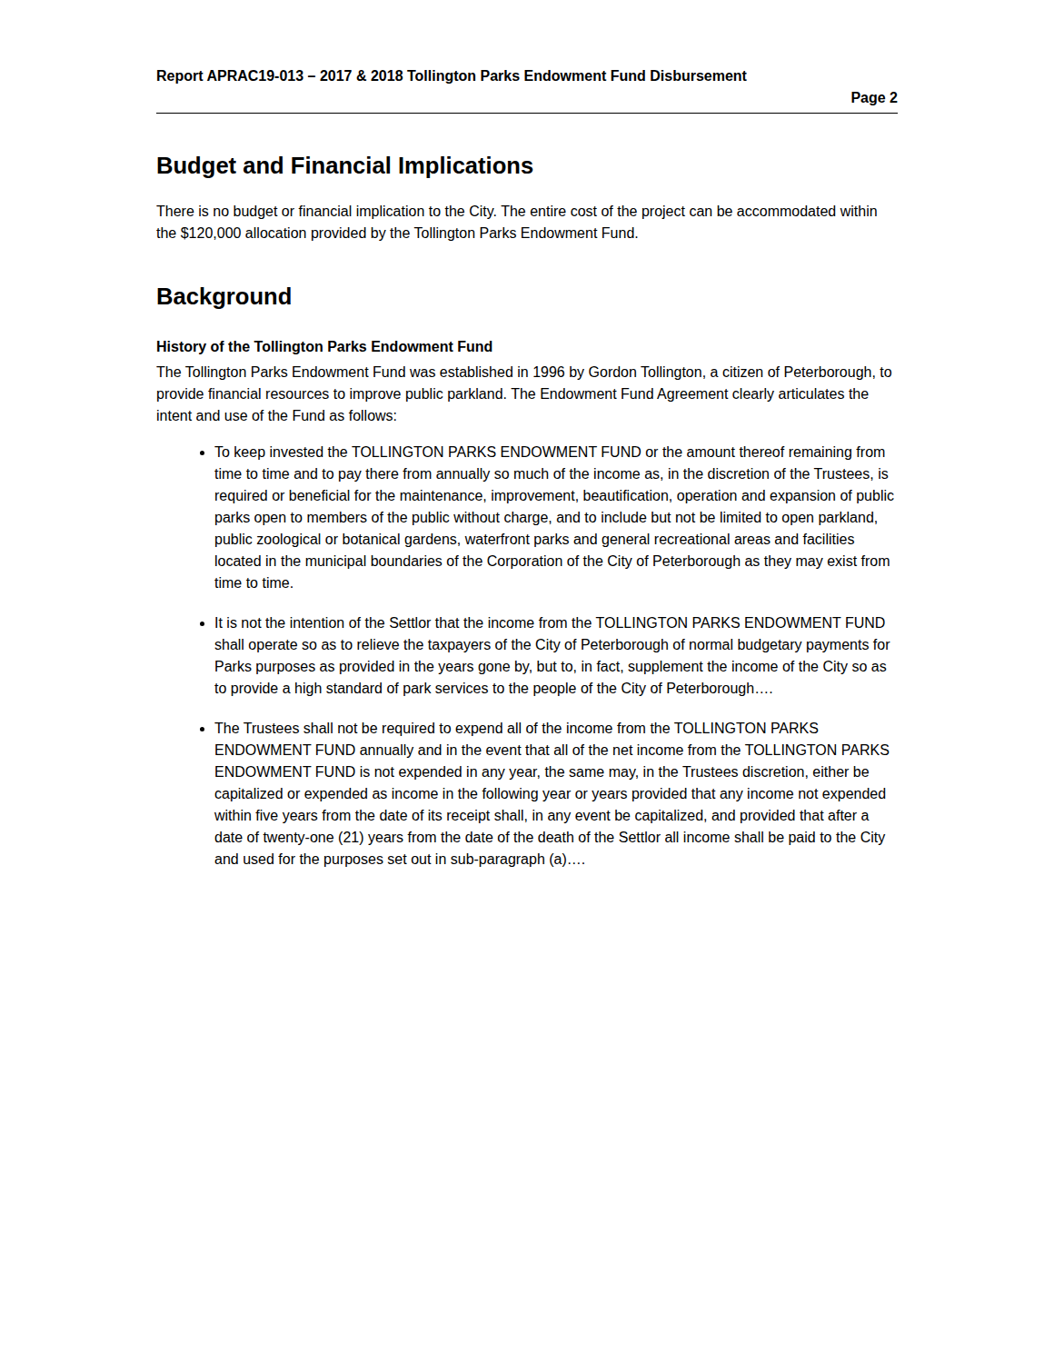Report APRAC19-013 – 2017 & 2018 Tollington Parks Endowment Fund Disbursement
Page 2
Budget and Financial Implications
There is no budget or financial implication to the City. The entire cost of the project can be accommodated within the $120,000 allocation provided by the Tollington Parks Endowment Fund.
Background
History of the Tollington Parks Endowment Fund
The Tollington Parks Endowment Fund was established in 1996 by Gordon Tollington, a citizen of Peterborough, to provide financial resources to improve public parkland. The Endowment Fund Agreement clearly articulates the intent and use of the Fund as follows:
To keep invested the TOLLINGTON PARKS ENDOWMENT FUND or the amount thereof remaining from time to time and to pay there from annually so much of the income as, in the discretion of the Trustees, is required or beneficial for the maintenance, improvement, beautification, operation and expansion of public parks open to members of the public without charge, and to include but not be limited to open parkland, public zoological or botanical gardens, waterfront parks and general recreational areas and facilities located in the municipal boundaries of the Corporation of the City of Peterborough as they may exist from time to time.
It is not the intention of the Settlor that the income from the TOLLINGTON PARKS ENDOWMENT FUND shall operate so as to relieve the taxpayers of the City of Peterborough of normal budgetary payments for Parks purposes as provided in the years gone by, but to, in fact, supplement the income of the City so as to provide a high standard of park services to the people of the City of Peterborough….
The Trustees shall not be required to expend all of the income from the TOLLINGTON PARKS ENDOWMENT FUND annually and in the event that all of the net income from the TOLLINGTON PARKS ENDOWMENT FUND is not expended in any year, the same may, in the Trustees discretion, either be capitalized or expended as income in the following year or years provided that any income not expended within five years from the date of its receipt shall, in any event be capitalized, and provided that after a date of twenty-one (21) years from the date of the death of the Settlor all income shall be paid to the City and used for the purposes set out in sub-paragraph (a)….